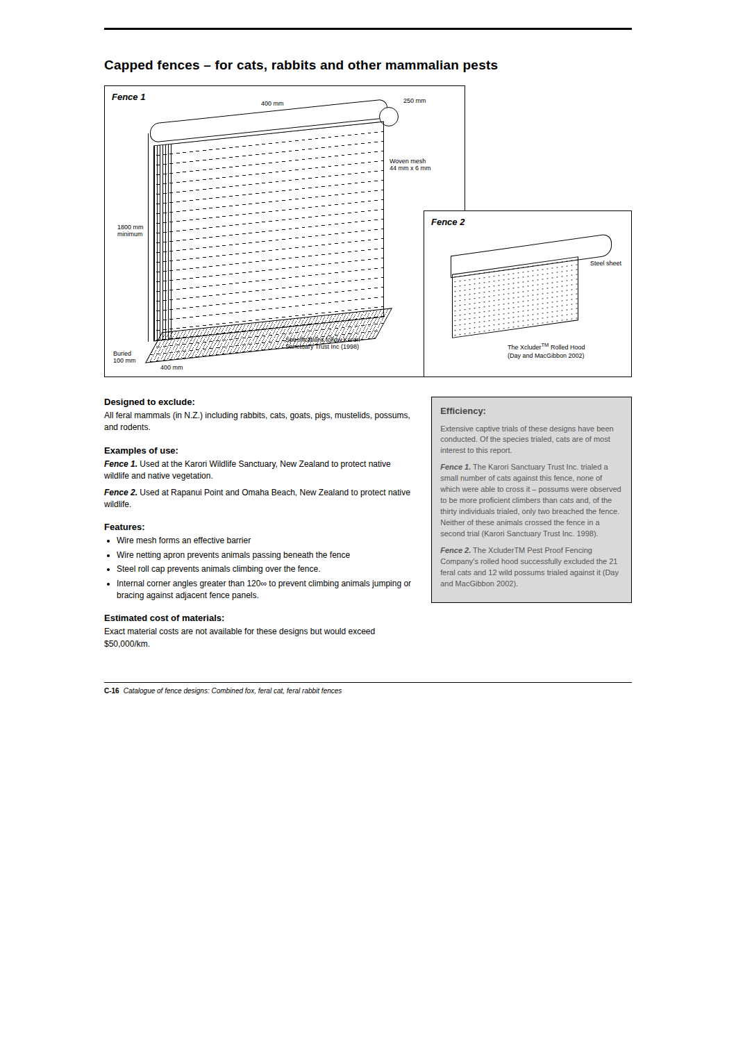Capped fences – for cats, rabbits and other mammalian pests
Fence 1
400 mm
250 mm
'Zincalum' cap
Woven mesh
44 mm x 6 mm
1800 mm
minimum
Buried
100 mm
400 mm
Specifications follow Karori
Sanctuary Trust Inc (1998)
Fence 2
Steel sheet
The XcluderTM Rolled Hood
(Day and MacGibbon 2002)
Designed to exclude:
All feral mammals (in N.Z.) including rabbits, cats, goats, pigs, mustelids, possums, and rodents.
Examples of use:
Fence 1. Used at the Karori Wildlife Sanctuary, New Zealand to protect native wildlife and native vegetation.
Fence 2. Used at Rapanui Point and Omaha Beach, New Zealand to protect native wildlife.
Features:
Wire mesh forms an effective barrier
Wire netting apron prevents animals passing beneath the fence
Steel roll cap prevents animals climbing over the fence.
Internal corner angles greater than 120∞ to prevent climbing animals jumping or bracing against adjacent fence panels.
Estimated cost of materials:
Exact material costs are not available for these designs but would exceed $50,000/km.
Efficiency:
Extensive captive trials of these designs have been conducted. Of the species trialed, cats are of most interest to this report.
Fence 1. The Karori Sanctuary Trust Inc. trialed a small number of cats against this fence, none of which were able to cross it – possums were observed to be more proficient climbers than cats and, of the thirty individuals trialed, only two breached the fence. Neither of these animals crossed the fence in a second trial (Karori Sanctuary Trust Inc. 1998).
Fence 2. The XcluderTM Pest Proof Fencing Company's rolled hood successfully excluded the 21 feral cats and 12 wild possums trialed against it (Day and MacGibbon 2002).
C-16 Catalogue of fence designs: Combined fox, feral cat, feral rabbit fences